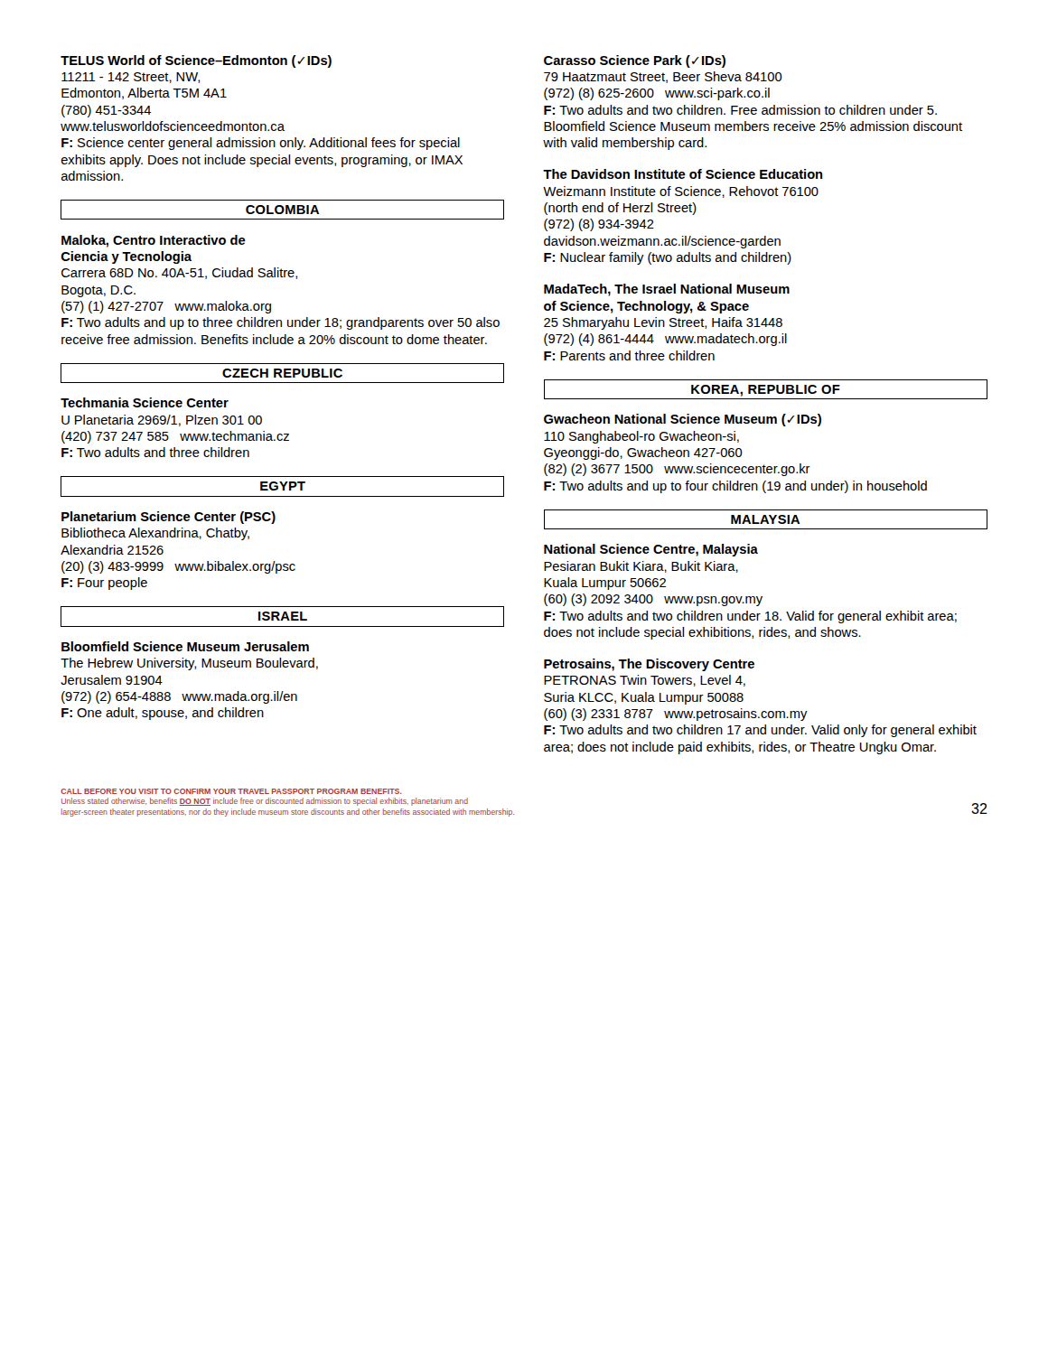TELUS World of Science–Edmonton (✓IDs)
11211 - 142 Street, NW,
Edmonton, Alberta T5M 4A1
(780) 451-3344
www.telusworldofscienceedmonton.ca
F: Science center general admission only. Additional fees for special exhibits apply. Does not include special events, programing, or IMAX admission.
COLOMBIA
Maloka, Centro Interactivo de
Ciencia y Tecnologia
Carrera 68D No. 40A-51, Ciudad Salitre,
Bogota, D.C.
(57) (1) 427-2707 www.maloka.org
F: Two adults and up to three children under 18; grandparents over 50 also receive free admission. Benefits include a 20% discount to dome theater.
CZECH REPUBLIC
Techmania Science Center
U Planetaria 2969/1, Plzen 301 00
(420) 737 247 585 www.techmania.cz
F: Two adults and three children
EGYPT
Planetarium Science Center (PSC)
Bibliotheca Alexandrina, Chatby,
Alexandria 21526
(20) (3) 483-9999 www.bibalex.org/psc
F: Four people
ISRAEL
Bloomfield Science Museum Jerusalem
The Hebrew University, Museum Boulevard,
Jerusalem 91904
(972) (2) 654-4888 www.mada.org.il/en
F: One adult, spouse, and children
Carasso Science Park (✓IDs)
79 Haatzmaut Street, Beer Sheva 84100
(972) (8) 625-2600 www.sci-park.co.il
F: Two adults and two children. Free admission to children under 5. Bloomfield Science Museum members receive 25% admission discount with valid membership card.
The Davidson Institute of Science Education
Weizmann Institute of Science, Rehovot 76100
(north end of Herzl Street)
(972) (8) 934-3942
davidson.weizmann.ac.il/science-garden
F: Nuclear family (two adults and children)
MadaTech, The Israel National Museum
of Science, Technology, & Space
25 Shmaryahu Levin Street, Haifa 31448
(972) (4) 861-4444 www.madatech.org.il
F: Parents and three children
KOREA, REPUBLIC OF
Gwacheon National Science Museum (✓IDs)
110 Sanghabeol-ro Gwacheon-si,
Gyeonggi-do, Gwacheon 427-060
(82) (2) 3677 1500 www.sciencecenter.go.kr
F: Two adults and up to four children (19 and under) in household
MALAYSIA
National Science Centre, Malaysia
Pesiaran Bukit Kiara, Bukit Kiara,
Kuala Lumpur 50662
(60) (3) 2092 3400 www.psn.gov.my
F: Two adults and two children under 18. Valid for general exhibit area; does not include special exhibitions, rides, and shows.
Petrosains, The Discovery Centre
PETRONAS Twin Towers, Level 4,
Suria KLCC, Kuala Lumpur 50088
(60) (3) 2331 8787 www.petrosains.com.my
F: Two adults and two children 17 and under. Valid only for general exhibit area; does not include paid exhibits, rides, or Theatre Ungku Omar.
CALL BEFORE YOU VISIT TO CONFIRM YOUR TRAVEL PASSPORT PROGRAM BENEFITS.
Unless stated otherwise, benefits DO NOT include free or discounted admission to special exhibits, planetarium and
larger-screen theater presentations, nor do they include museum store discounts and other benefits associated with membership.
32